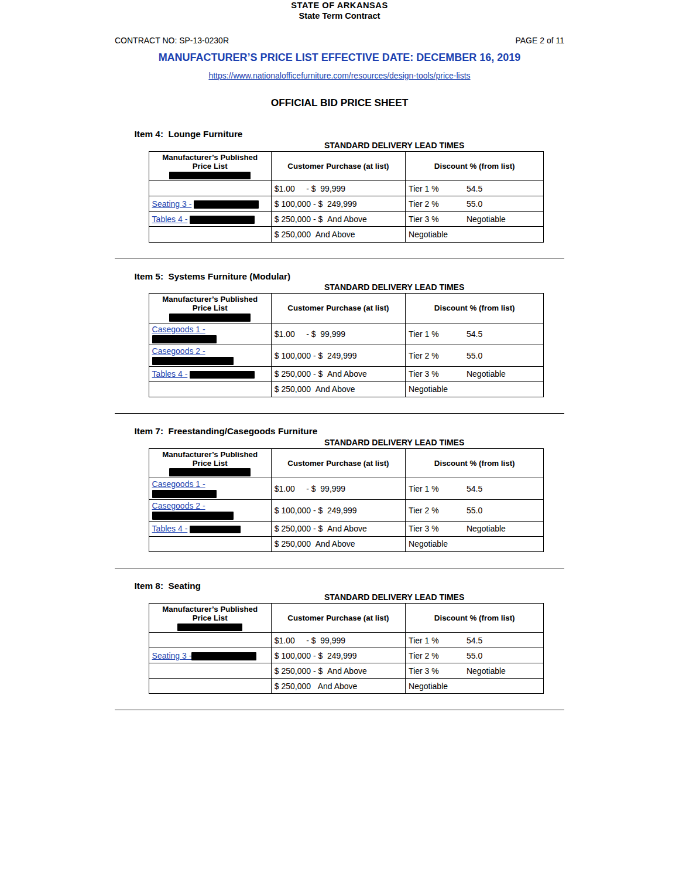STATE OF ARKANSAS
State Term Contract
CONTRACT NO: SP-13-0230R
PAGE 2 of 11
MANUFACTURER’S PRICE LIST EFFECTIVE DATE: DECEMBER 16, 2019
https://www.nationalofficefurniture.com/resources/design-tools/price-lists
OFFICIAL BID PRICE SHEET
Item 4: Lounge Furniture
STANDARD DELIVERY LEAD TIMES
| Manufacturer’s Published Price List | Customer Purchase (at list) | Discount % (from list) |
| --- | --- | --- |
| | $1.00 - $ 99,999 | Tier 1 % 54.5 |
| Seating 3 - | $ 100,000 - $ 249,999 | Tier 2 % 55.0 |
| Tables 4 - | $ 250,000 - $ And Above | Tier 3 % Negotiable |
| | $ 250,000 And Above | Negotiable |
Item 5: Systems Furniture (Modular)
STANDARD DELIVERY LEAD TIMES
| Manufacturer’s Published Price List | Customer Purchase (at list) | Discount % (from list) |
| --- | --- | --- |
| Casegoods 1 - | $1.00 - $ 99,999 | Tier 1 % 54.5 |
| Casegoods 2 - | $ 100,000 - $ 249,999 | Tier 2 % 55.0 |
| Tables 4 - | $ 250,000 - $ And Above | Tier 3 % Negotiable |
| | $ 250,000 And Above | Negotiable |
Item 7: Freestanding/Casegoods Furniture
STANDARD DELIVERY LEAD TIMES
| Manufacturer’s Published Price List | Customer Purchase (at list) | Discount % (from list) |
| --- | --- | --- |
| Casegoods 1 - | $1.00 - $ 99,999 | Tier 1 % 54.5 |
| Casegoods 2 - | $ 100,000 - $ 249,999 | Tier 2 % 55.0 |
| Tables 4 - | $ 250,000 - $ And Above | Tier 3 % Negotiable |
| | $ 250,000 And Above | Negotiable |
Item 8: Seating
STANDARD DELIVERY LEAD TIMES
| Manufacturer’s Published Price List | Customer Purchase (at list) | Discount % (from list) |
| --- | --- | --- |
| | $1.00 - $ 99,999 | Tier 1 % 54.5 |
| Seating 3 - | $ 100,000 - $ 249,999 | Tier 2 % 55.0 |
| | $ 250,000 - $ And Above | Tier 3 % Negotiable |
| | $ 250,000 And Above | Negotiable |